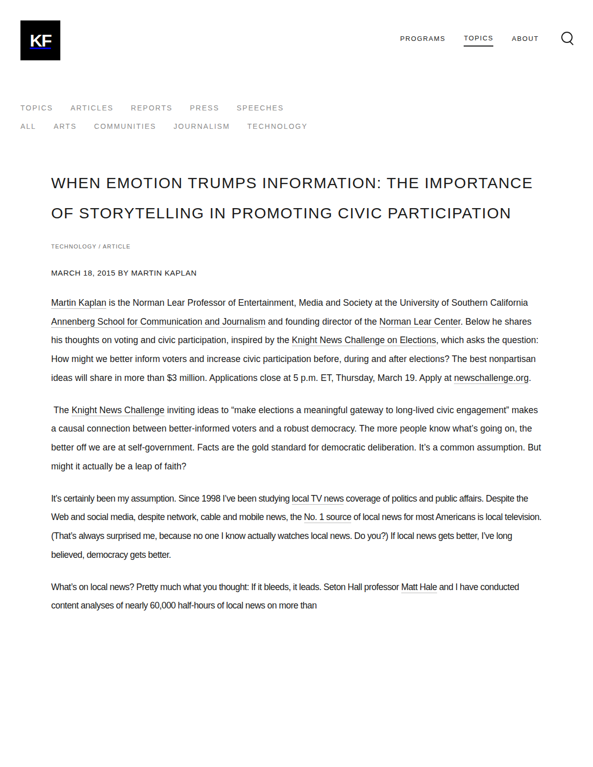KF Programs Topics About
Topics
Articles
Reports
Press
Speeches
All
Arts
Communities
Journalism
Technology
When emotion trumps information: the importance of storytelling in promoting civic participation
Technology / Article
March 18, 2015 by Martin Kaplan
Martin Kaplan is the Norman Lear Professor of Entertainment, Media and Society at the University of Southern California Annenberg School for Communication and Journalism and founding director of the Norman Lear Center. Below he shares his thoughts on voting and civic participation, inspired by the Knight News Challenge on Elections, which asks the question: How might we better inform voters and increase civic participation before, during and after elections? The best nonpartisan ideas will share in more than $3 million. Applications close at 5 p.m. ET, Thursday, March 19. Apply at newschallenge.org.
The Knight News Challenge inviting ideas to “make elections a meaningful gateway to long-lived civic engagement” makes a causal connection between better-informed voters and a robust democracy. The more people know what’s going on, the better off we are at self-government. Facts are the gold standard for democratic deliberation. It’s a common assumption. But might it actually be a leap of faith?
It’s certainly been my assumption. Since 1998 I’ve been studying local TV news coverage of politics and public affairs. Despite the Web and social media, despite network, cable and mobile news, the No. 1 source of local news for most Americans is local television. (That’s always surprised me, because no one I know actually watches local news. Do you?) If local news gets better, I’ve long believed, democracy gets better.
What’s on local news? Pretty much what you thought: If it bleeds, it leads. Seton Hall professor Matt Hale and I have conducted content analyses of nearly 60,000 half-hours of local news on more than